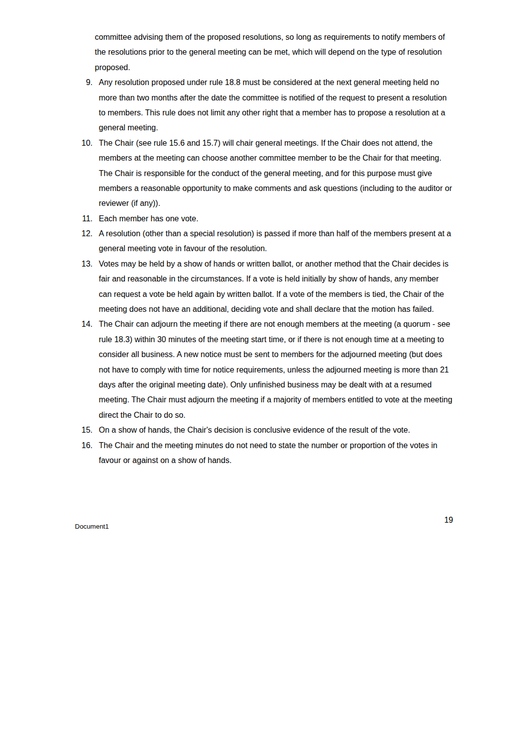committee advising them of the proposed resolutions, so long as requirements to notify members of the resolutions prior to the general meeting can be met, which will depend on the type of resolution proposed.
Any resolution proposed under rule 18.8 must be considered at the next general meeting held no more than two months after the date the committee is notified of the request to present a resolution to members. This rule does not limit any other right that a member has to propose a resolution at a general meeting.
The Chair (see rule 15.6 and 15.7) will chair general meetings. If the Chair does not attend, the members at the meeting can choose another committee member to be the Chair for that meeting. The Chair is responsible for the conduct of the general meeting, and for this purpose must give members a reasonable opportunity to make comments and ask questions (including to the auditor or reviewer (if any)).
Each member has one vote.
A resolution (other than a special resolution) is passed if more than half of the members present at a general meeting vote in favour of the resolution.
Votes may be held by a show of hands or written ballot, or another method that the Chair decides is fair and reasonable in the circumstances. If a vote is held initially by show of hands, any member can request a vote be held again by written ballot. If a vote of the members is tied, the Chair of the meeting does not have an additional, deciding vote and shall declare that the motion has failed.
The Chair can adjourn the meeting if there are not enough members at the meeting (a quorum - see rule 18.3) within 30 minutes of the meeting start time, or if there is not enough time at a meeting to consider all business. A new notice must be sent to members for the adjourned meeting (but does not have to comply with time for notice requirements, unless the adjourned meeting is more than 21 days after the original meeting date). Only unfinished business may be dealt with at a resumed meeting. The Chair must adjourn the meeting if a majority of members entitled to vote at the meeting direct the Chair to do so.
On a show of hands, the Chair's decision is conclusive evidence of the result of the vote.
The Chair and the meeting minutes do not need to state the number or proportion of the votes in favour or against on a show of hands.
19
Document1